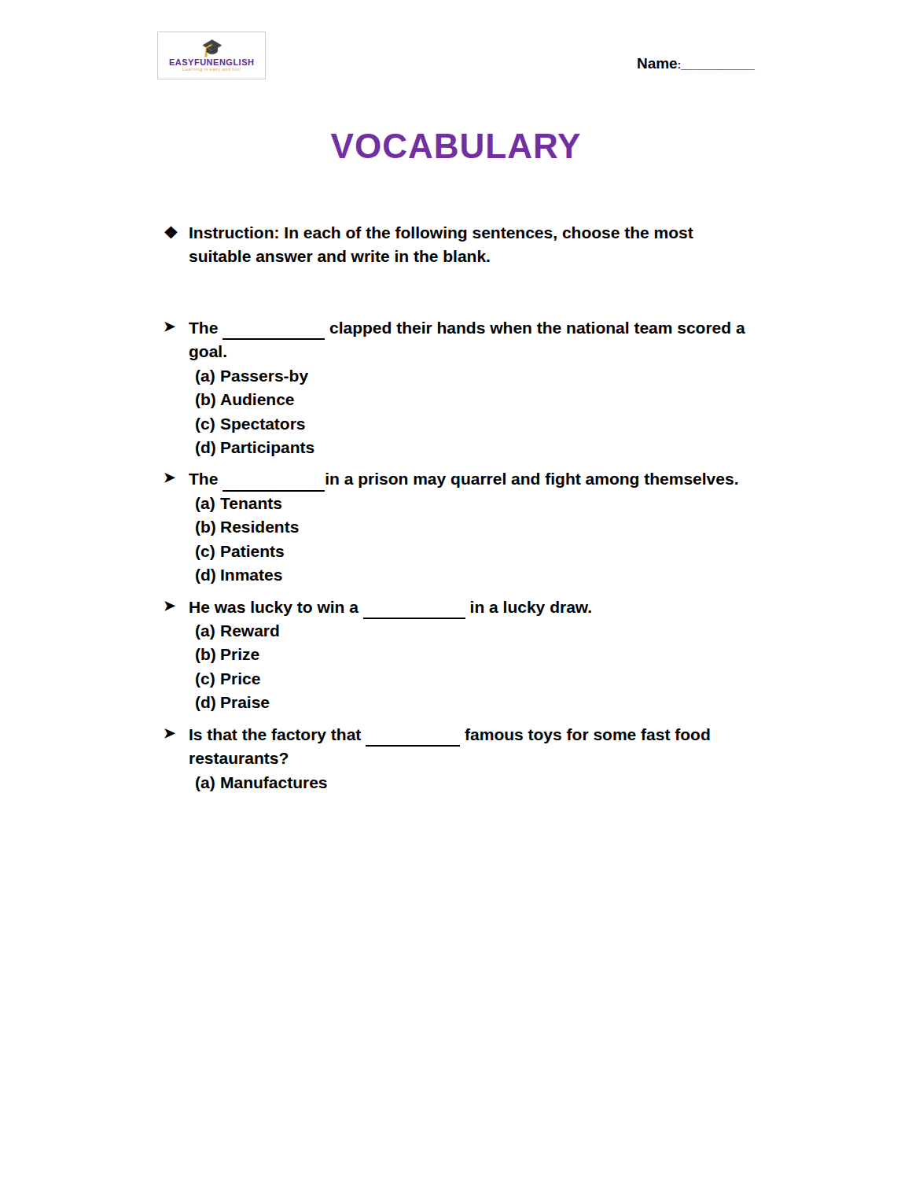🎓
EASYFUNENGLISH
Learning is easy and fun!
Name:_____________
VOCABULARY
Instruction: In each of the following sentences, choose the most suitable answer and write in the blank.
The clapped their hands when the national team scored a goal.
(a) Passers-by
(b) Audience
(c) Spectators
(d) Participants
The in a prison may quarrel and fight among themselves.
(a) Tenants
(b) Residents
(c) Patients
(d) Inmates
He was lucky to win a in a lucky draw.
(a) Reward
(b) Prize
(c) Price
(d) Praise
Is that the factory that famous toys for some fast food restaurants?
(a) Manufactures